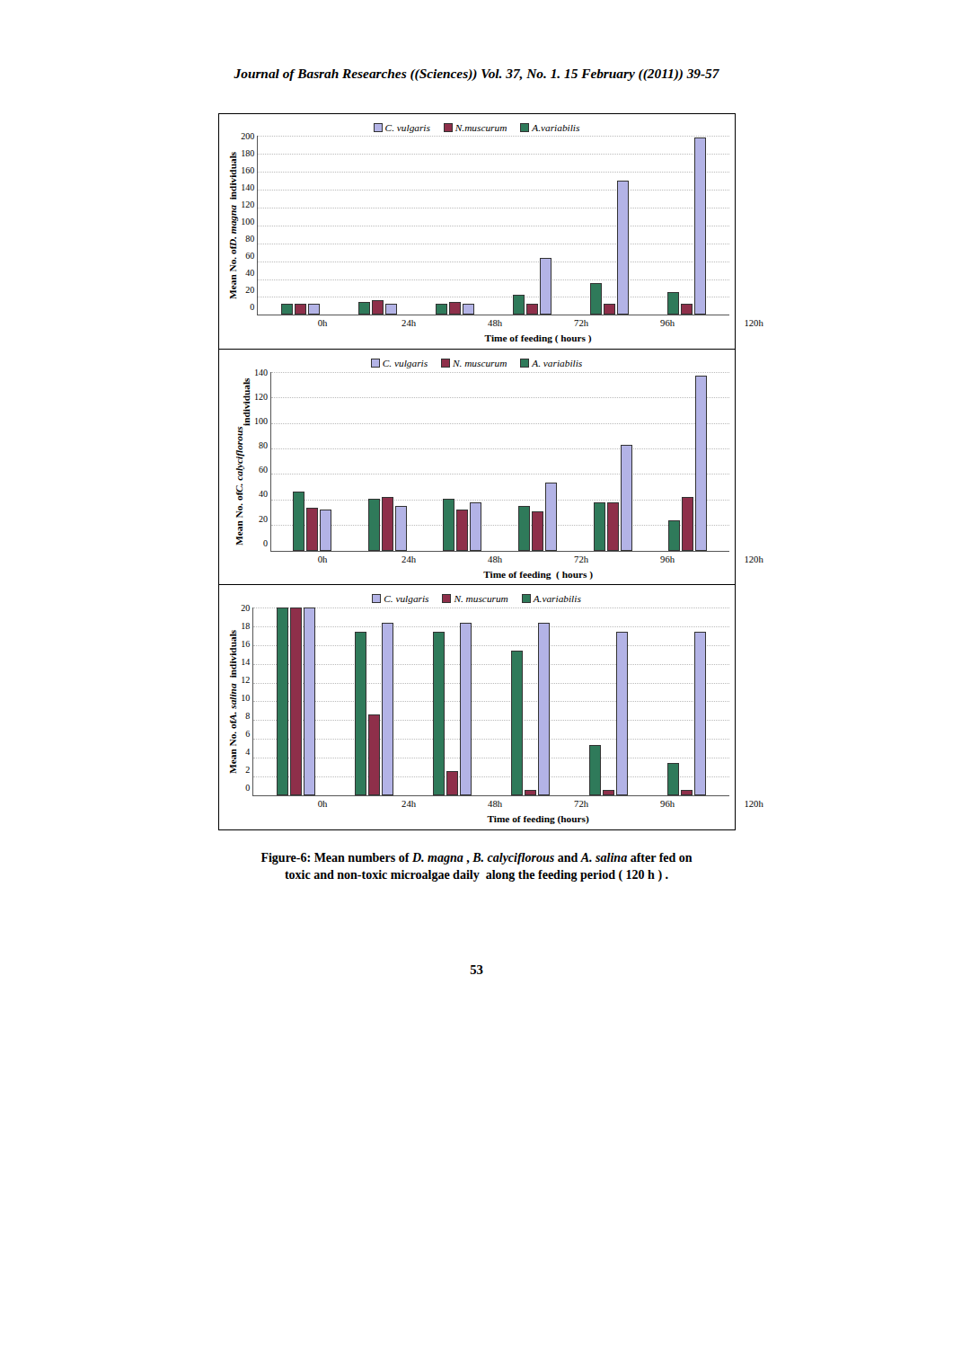Journal of Basrah Researches ((Sciences)) Vol. 37, No. 1. 15 February ((2011)) 39-57
C. vulgaris N.muscurum A.variabilis
Mean No. of
D. magna individuals
200180160140120100806040200
0h 24h 48h 72h 96h 120h
Time of feeding ( hours )
C. vulgaris N. muscurum A. variabilis
Mean No. of C. calyciflorous
individuals
140120100806040200
0h 24h 48h 72h 96h 120h
Time of feeding ( hours )
C. vulgaris N. muscurum A.variabilis
Mean No. of A. salina individuals
20181614121086420
0h 24h 48h 72h 96h 120h
Time of feeding (hours)
Figure-6: Mean numbers of D. magna , B. calyciflorous and A. salina after fed on
toxic and non-toxic microalgae daily along the feeding period ( 120 h ) .
53